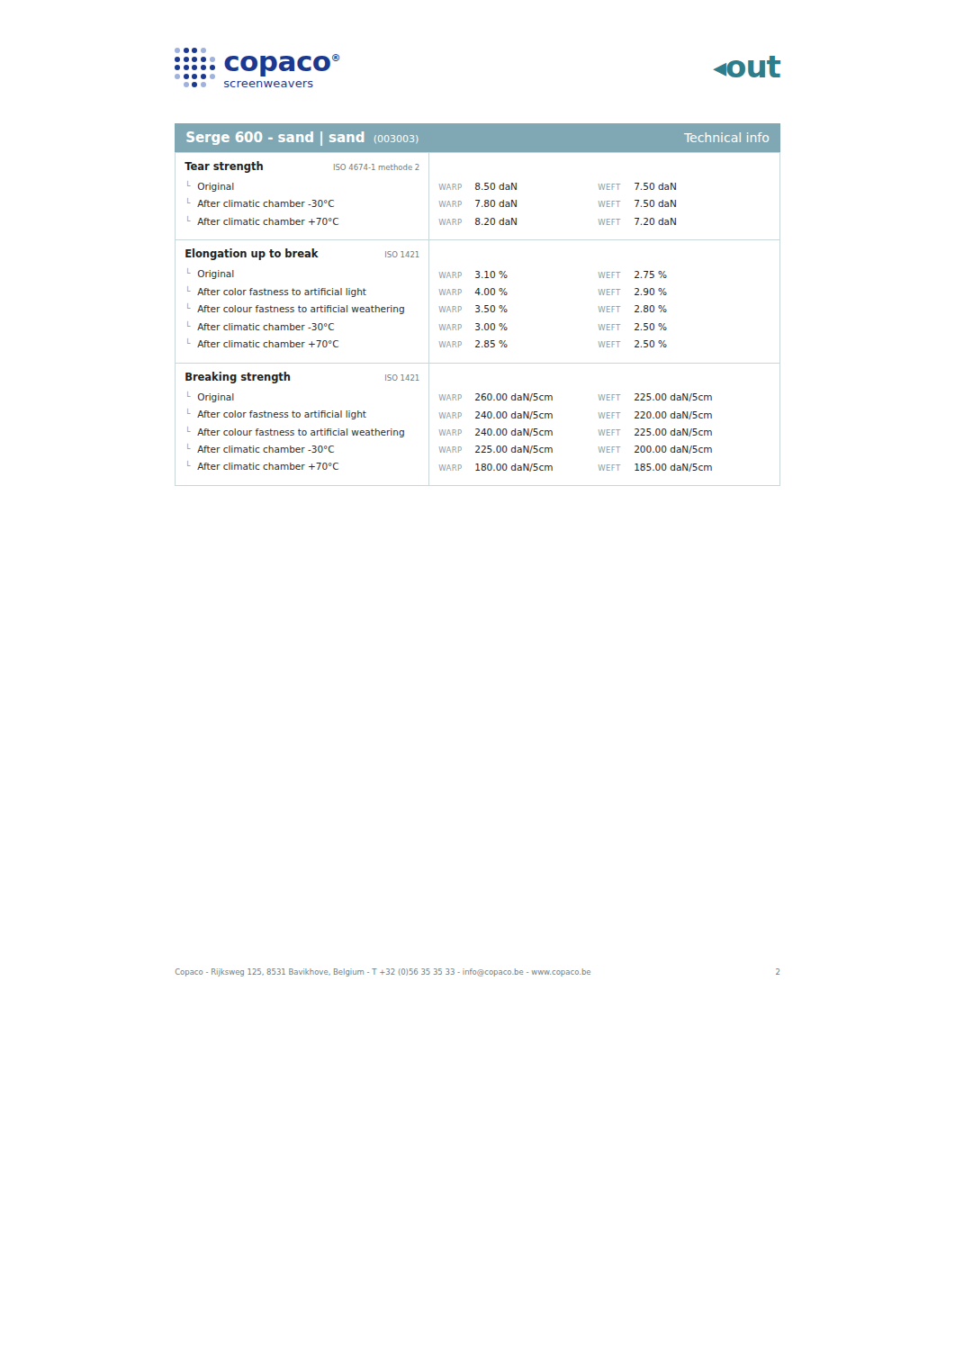copaco®
screenweavers
◂out
Serge 600 - sand | sand (003003)
Technical info
| Tear strength ISO 4674-1 methode 2 Original After climatic chamber -30°C After climatic chamber +70°C | Warp 8.50 daN Weft 7.50 daN Warp 7.80 daN Weft 7.50 daN Warp 8.20 daN Weft 7.20 daN |
| Elongation up to break ISO 1421 Original After color fastness to artificial light After colour fastness to artificial weathering After climatic chamber -30°C After climatic chamber +70°C | Warp 3.10 % Weft 2.75 % Warp 4.00 % Weft 2.90 % Warp 3.50 % Weft 2.80 % Warp 3.00 % Weft 2.50 % Warp 2.85 % Weft 2.50 % |
| Breaking strength ISO 1421 Original After color fastness to artificial light After colour fastness to artificial weathering After climatic chamber -30°C After climatic chamber +70°C | Warp 260.00 daN/5cm Weft 225.00 daN/5cm Warp 240.00 daN/5cm Weft 220.00 daN/5cm Warp 240.00 daN/5cm Weft 225.00 daN/5cm Warp 225.00 daN/5cm Weft 200.00 daN/5cm Warp 180.00 daN/5cm Weft 185.00 daN/5cm |
Copaco - Rijksweg 125, 8531 Bavikhove, Belgium - T +32 (0)56 35 35 33 - info@copaco.be - www.copaco.be
2